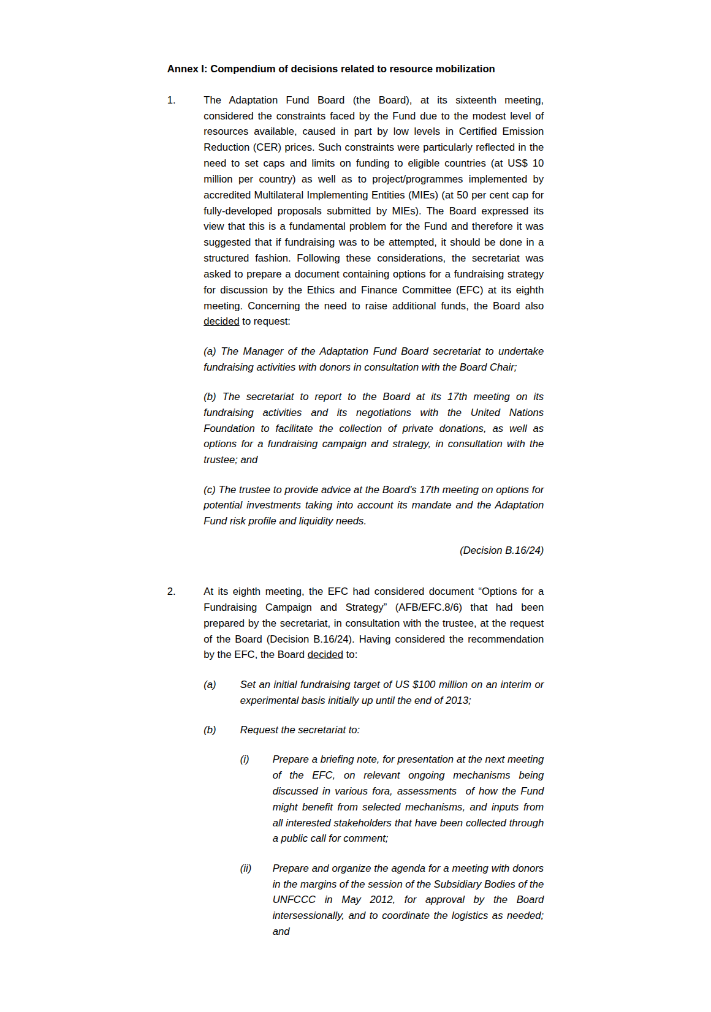Annex I: Compendium of decisions related to resource mobilization
1.
The Adaptation Fund Board (the Board), at its sixteenth meeting, considered the constraints faced by the Fund due to the modest level of resources available, caused in part by low levels in Certified Emission Reduction (CER) prices. Such constraints were particularly reflected in the need to set caps and limits on funding to eligible countries (at US$ 10 million per country) as well as to project/programmes implemented by accredited Multilateral Implementing Entities (MIEs) (at 50 per cent cap for fully-developed proposals submitted by MIEs). The Board expressed its view that this is a fundamental problem for the Fund and therefore it was suggested that if fundraising was to be attempted, it should be done in a structured fashion. Following these considerations, the secretariat was asked to prepare a document containing options for a fundraising strategy for discussion by the Ethics and Finance Committee (EFC) at its eighth meeting. Concerning the need to raise additional funds, the Board also decided to request:
(a) The Manager of the Adaptation Fund Board secretariat to undertake fundraising activities with donors in consultation with the Board Chair;
(b) The secretariat to report to the Board at its 17th meeting on its fundraising activities and its negotiations with the United Nations Foundation to facilitate the collection of private donations, as well as options for a fundraising campaign and strategy, in consultation with the trustee; and
(c) The trustee to provide advice at the Board's 17th meeting on options for potential investments taking into account its mandate and the Adaptation Fund risk profile and liquidity needs.
(Decision B.16/24)
2.
At its eighth meeting, the EFC had considered document “Options for a Fundraising Campaign and Strategy” (AFB/EFC.8/6) that had been prepared by the secretariat, in consultation with the trustee, at the request of the Board (Decision B.16/24). Having considered the recommendation by the EFC, the Board decided to:
(a)
Set an initial fundraising target of US $100 million on an interim or experimental basis initially up until the end of 2013;
(b)
Request the secretariat to:
(i)
Prepare a briefing note, for presentation at the next meeting of the EFC, on relevant ongoing mechanisms being discussed in various fora, assessments of how the Fund might benefit from selected mechanisms, and inputs from all interested stakeholders that have been collected through a public call for comment;
(ii)
Prepare and organize the agenda for a meeting with donors in the margins of the session of the Subsidiary Bodies of the UNFCCC in May 2012, for approval by the Board intersessionally, and to coordinate the logistics as needed; and